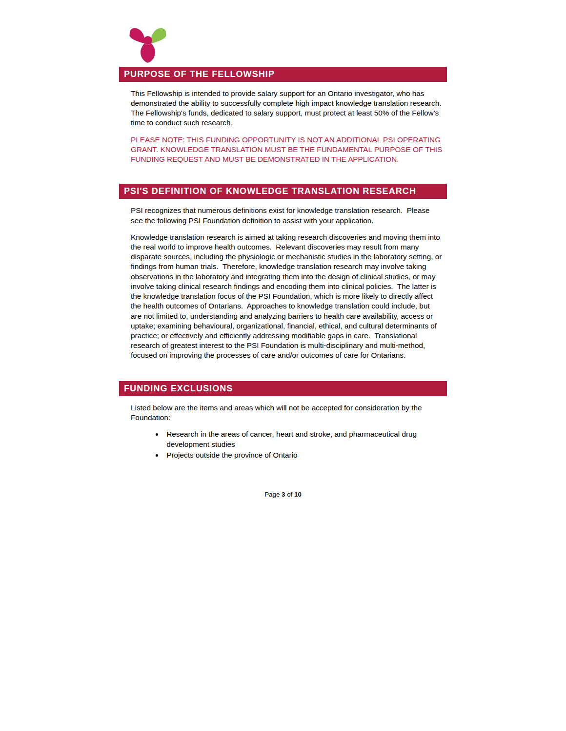PURPOSE OF THE FELLOWSHIP
This Fellowship is intended to provide salary support for an Ontario investigator, who has demonstrated the ability to successfully complete high impact knowledge translation research. The Fellowship's funds, dedicated to salary support, must protect at least 50% of the Fellow's time to conduct such research.
PLEASE NOTE: THIS FUNDING OPPORTUNITY IS NOT AN ADDITIONAL PSI OPERATING GRANT. KNOWLEDGE TRANSLATION MUST BE THE FUNDAMENTAL PURPOSE OF THIS FUNDING REQUEST AND MUST BE DEMONSTRATED IN THE APPLICATION.
PSI'S DEFINITION OF KNOWLEDGE TRANSLATION RESEARCH
PSI recognizes that numerous definitions exist for knowledge translation research. Please see the following PSI Foundation definition to assist with your application.
Knowledge translation research is aimed at taking research discoveries and moving them into the real world to improve health outcomes. Relevant discoveries may result from many disparate sources, including the physiologic or mechanistic studies in the laboratory setting, or findings from human trials. Therefore, knowledge translation research may involve taking observations in the laboratory and integrating them into the design of clinical studies, or may involve taking clinical research findings and encoding them into clinical policies. The latter is the knowledge translation focus of the PSI Foundation, which is more likely to directly affect the health outcomes of Ontarians. Approaches to knowledge translation could include, but are not limited to, understanding and analyzing barriers to health care availability, access or uptake; examining behavioural, organizational, financial, ethical, and cultural determinants of practice; or effectively and efficiently addressing modifiable gaps in care. Translational research of greatest interest to the PSI Foundation is multi-disciplinary and multi-method, focused on improving the processes of care and/or outcomes of care for Ontarians.
FUNDING EXCLUSIONS
Listed below are the items and areas which will not be accepted for consideration by the Foundation:
Research in the areas of cancer, heart and stroke, and pharmaceutical drug development studies
Projects outside the province of Ontario
Page 3 of 10